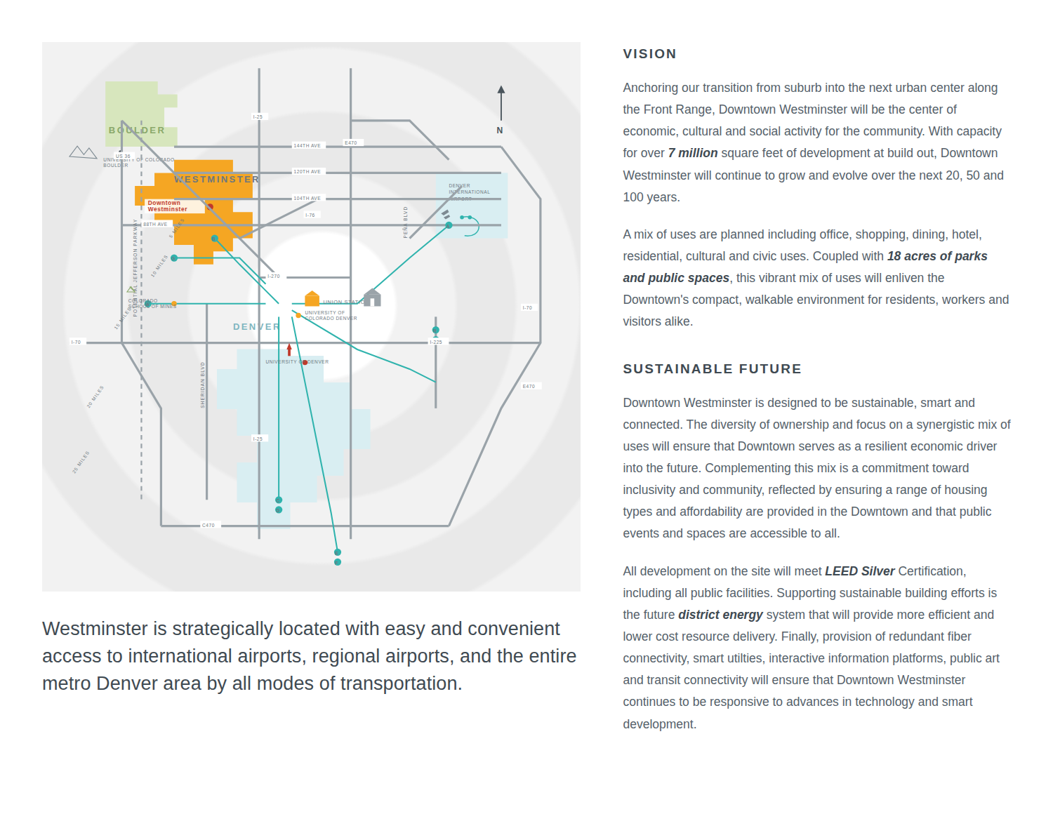BOULDER UNIVERSITY OF COLORADO BOULDER DENVER DENVER INTERNATIONAL AIRPORT WESTMINSTER Downtown Westminster POTENTIAL JEFFERSON PARKWAY B G W A R H C D E F UNION STATION UNIVERSITY OF COLORADO DENVER UNIVERSITY OF DENVER COLORADO SCHOOL OF MINES I-25 E470 US 36 144TH AVE 120TH AVE 104TH AVE 88TH AVE I-76 I-270 I-70 I-70 I-225 E470 I-25 C470 PEÑA BLVD SHERIDAN BLVD 5 MILES 10 MILES 15 MILES 20 MILES 25 MILES N
Westminster is strategically located with easy and convenient access to international airports, regional airports, and the entire metro Denver area by all modes of transportation.
Vision
Anchoring our transition from suburb into the next urban center along the Front Range, Downtown Westminster will be the center of economic, cultural and social activity for the community. With capacity for over 7 million square feet of development at build out, Downtown Westminster will continue to grow and evolve over the next 20, 50 and 100 years.
A mix of uses are planned including office, shopping, dining, hotel, residential, cultural and civic uses. Coupled with 18 acres of parks and public spaces, this vibrant mix of uses will enliven the Downtown's compact, walkable environment for residents, workers and visitors alike.
Sustainable Future
Downtown Westminster is designed to be sustainable, smart and connected. The diversity of ownership and focus on a synergistic mix of uses will ensure that Downtown serves as a resilient economic driver into the future. Complementing this mix is a commitment toward inclusivity and community, reflected by ensuring a range of housing types and affordability are provided in the Downtown and that public events and spaces are accessible to all.
All development on the site will meet LEED Silver Certification, including all public facilities. Supporting sustainable building efforts is the future district energy system that will provide more efficient and lower cost resource delivery. Finally, provision of redundant fiber connectivity, smart utilties, interactive information platforms, public art and transit connectivity will ensure that Downtown Westminster continues to be responsive to advances in technology and smart development.